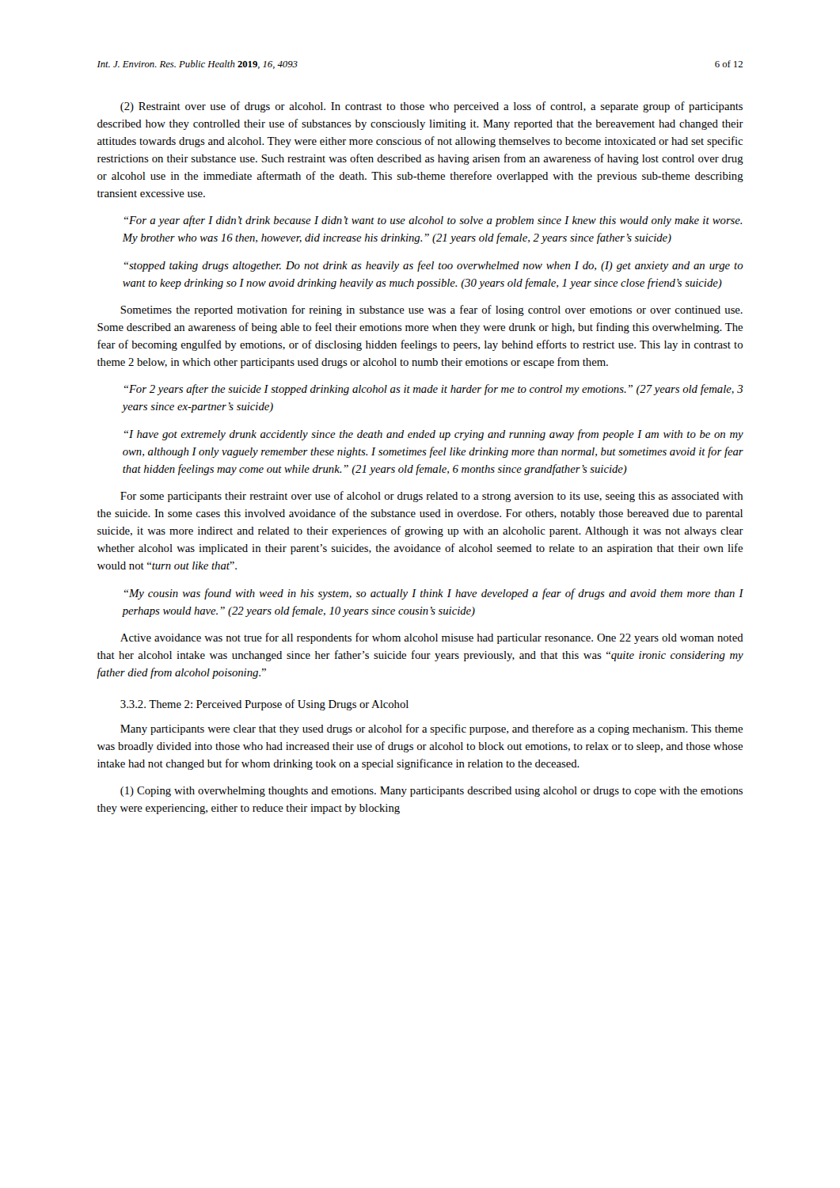Int. J. Environ. Res. Public Health 2019, 16, 4093 6 of 12
(2) Restraint over use of drugs or alcohol. In contrast to those who perceived a loss of control, a separate group of participants described how they controlled their use of substances by consciously limiting it. Many reported that the bereavement had changed their attitudes towards drugs and alcohol. They were either more conscious of not allowing themselves to become intoxicated or had set specific restrictions on their substance use. Such restraint was often described as having arisen from an awareness of having lost control over drug or alcohol use in the immediate aftermath of the death. This sub-theme therefore overlapped with the previous sub-theme describing transient excessive use.
“For a year after I didn’t drink because I didn’t want to use alcohol to solve a problem since I knew this would only make it worse. My brother who was 16 then, however, did increase his drinking.” (21 years old female, 2 years since father’s suicide)
“stopped taking drugs altogether. Do not drink as heavily as feel too overwhelmed now when I do, (I) get anxiety and an urge to want to keep drinking so I now avoid drinking heavily as much possible. (30 years old female, 1 year since close friend’s suicide)
Sometimes the reported motivation for reining in substance use was a fear of losing control over emotions or over continued use. Some described an awareness of being able to feel their emotions more when they were drunk or high, but finding this overwhelming. The fear of becoming engulfed by emotions, or of disclosing hidden feelings to peers, lay behind efforts to restrict use. This lay in contrast to theme 2 below, in which other participants used drugs or alcohol to numb their emotions or escape from them.
“For 2 years after the suicide I stopped drinking alcohol as it made it harder for me to control my emotions.” (27 years old female, 3 years since ex-partner’s suicide)
“I have got extremely drunk accidently since the death and ended up crying and running away from people I am with to be on my own, although I only vaguely remember these nights. I sometimes feel like drinking more than normal, but sometimes avoid it for fear that hidden feelings may come out while drunk.” (21 years old female, 6 months since grandfather’s suicide)
For some participants their restraint over use of alcohol or drugs related to a strong aversion to its use, seeing this as associated with the suicide. In some cases this involved avoidance of the substance used in overdose. For others, notably those bereaved due to parental suicide, it was more indirect and related to their experiences of growing up with an alcoholic parent. Although it was not always clear whether alcohol was implicated in their parent’s suicides, the avoidance of alcohol seemed to relate to an aspiration that their own life would not “turn out like that”.
“My cousin was found with weed in his system, so actually I think I have developed a fear of drugs and avoid them more than I perhaps would have.” (22 years old female, 10 years since cousin’s suicide)
Active avoidance was not true for all respondents for whom alcohol misuse had particular resonance. One 22 years old woman noted that her alcohol intake was unchanged since her father’s suicide four years previously, and that this was “quite ironic considering my father died from alcohol poisoning.”
3.3.2. Theme 2: Perceived Purpose of Using Drugs or Alcohol
Many participants were clear that they used drugs or alcohol for a specific purpose, and therefore as a coping mechanism. This theme was broadly divided into those who had increased their use of drugs or alcohol to block out emotions, to relax or to sleep, and those whose intake had not changed but for whom drinking took on a special significance in relation to the deceased.
(1) Coping with overwhelming thoughts and emotions. Many participants described using alcohol or drugs to cope with the emotions they were experiencing, either to reduce their impact by blocking